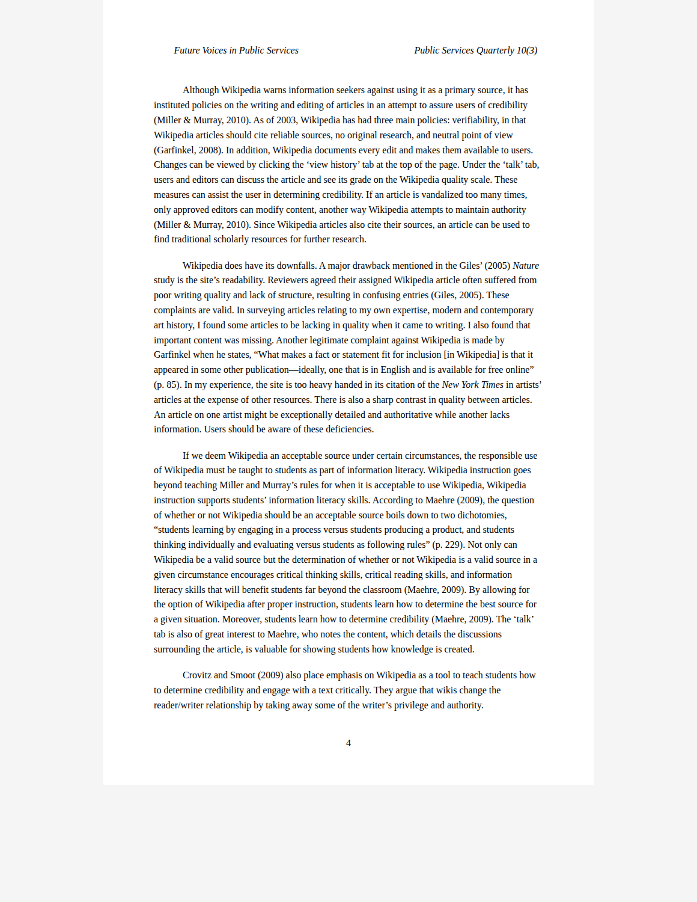Future Voices in Public Services Public Services Quarterly 10(3)
Although Wikipedia warns information seekers against using it as a primary source, it has instituted policies on the writing and editing of articles in an attempt to assure users of credibility (Miller & Murray, 2010). As of 2003, Wikipedia has had three main policies: verifiability, in that Wikipedia articles should cite reliable sources, no original research, and neutral point of view (Garfinkel, 2008). In addition, Wikipedia documents every edit and makes them available to users. Changes can be viewed by clicking the ‘view history’ tab at the top of the page. Under the ‘talk’ tab, users and editors can discuss the article and see its grade on the Wikipedia quality scale. These measures can assist the user in determining credibility. If an article is vandalized too many times, only approved editors can modify content, another way Wikipedia attempts to maintain authority (Miller & Murray, 2010). Since Wikipedia articles also cite their sources, an article can be used to find traditional scholarly resources for further research.
Wikipedia does have its downfalls. A major drawback mentioned in the Giles’ (2005) Nature study is the site’s readability. Reviewers agreed their assigned Wikipedia article often suffered from poor writing quality and lack of structure, resulting in confusing entries (Giles, 2005). These complaints are valid. In surveying articles relating to my own expertise, modern and contemporary art history, I found some articles to be lacking in quality when it came to writing. I also found that important content was missing. Another legitimate complaint against Wikipedia is made by Garfinkel when he states, “What makes a fact or statement fit for inclusion [in Wikipedia] is that it appeared in some other publication—ideally, one that is in English and is available for free online” (p. 85). In my experience, the site is too heavy handed in its citation of the New York Times in artists’ articles at the expense of other resources. There is also a sharp contrast in quality between articles. An article on one artist might be exceptionally detailed and authoritative while another lacks information. Users should be aware of these deficiencies.
If we deem Wikipedia an acceptable source under certain circumstances, the responsible use of Wikipedia must be taught to students as part of information literacy. Wikipedia instruction goes beyond teaching Miller and Murray’s rules for when it is acceptable to use Wikipedia, Wikipedia instruction supports students’ information literacy skills. According to Maehre (2009), the question of whether or not Wikipedia should be an acceptable source boils down to two dichotomies, “students learning by engaging in a process versus students producing a product, and students thinking individually and evaluating versus students as following rules” (p. 229). Not only can Wikipedia be a valid source but the determination of whether or not Wikipedia is a valid source in a given circumstance encourages critical thinking skills, critical reading skills, and information literacy skills that will benefit students far beyond the classroom (Maehre, 2009). By allowing for the option of Wikipedia after proper instruction, students learn how to determine the best source for a given situation. Moreover, students learn how to determine credibility (Maehre, 2009). The ‘talk’ tab is also of great interest to Maehre, who notes the content, which details the discussions surrounding the article, is valuable for showing students how knowledge is created.
Crovitz and Smoot (2009) also place emphasis on Wikipedia as a tool to teach students how to determine credibility and engage with a text critically. They argue that wikis change the reader/writer relationship by taking away some of the writer’s privilege and authority.
4